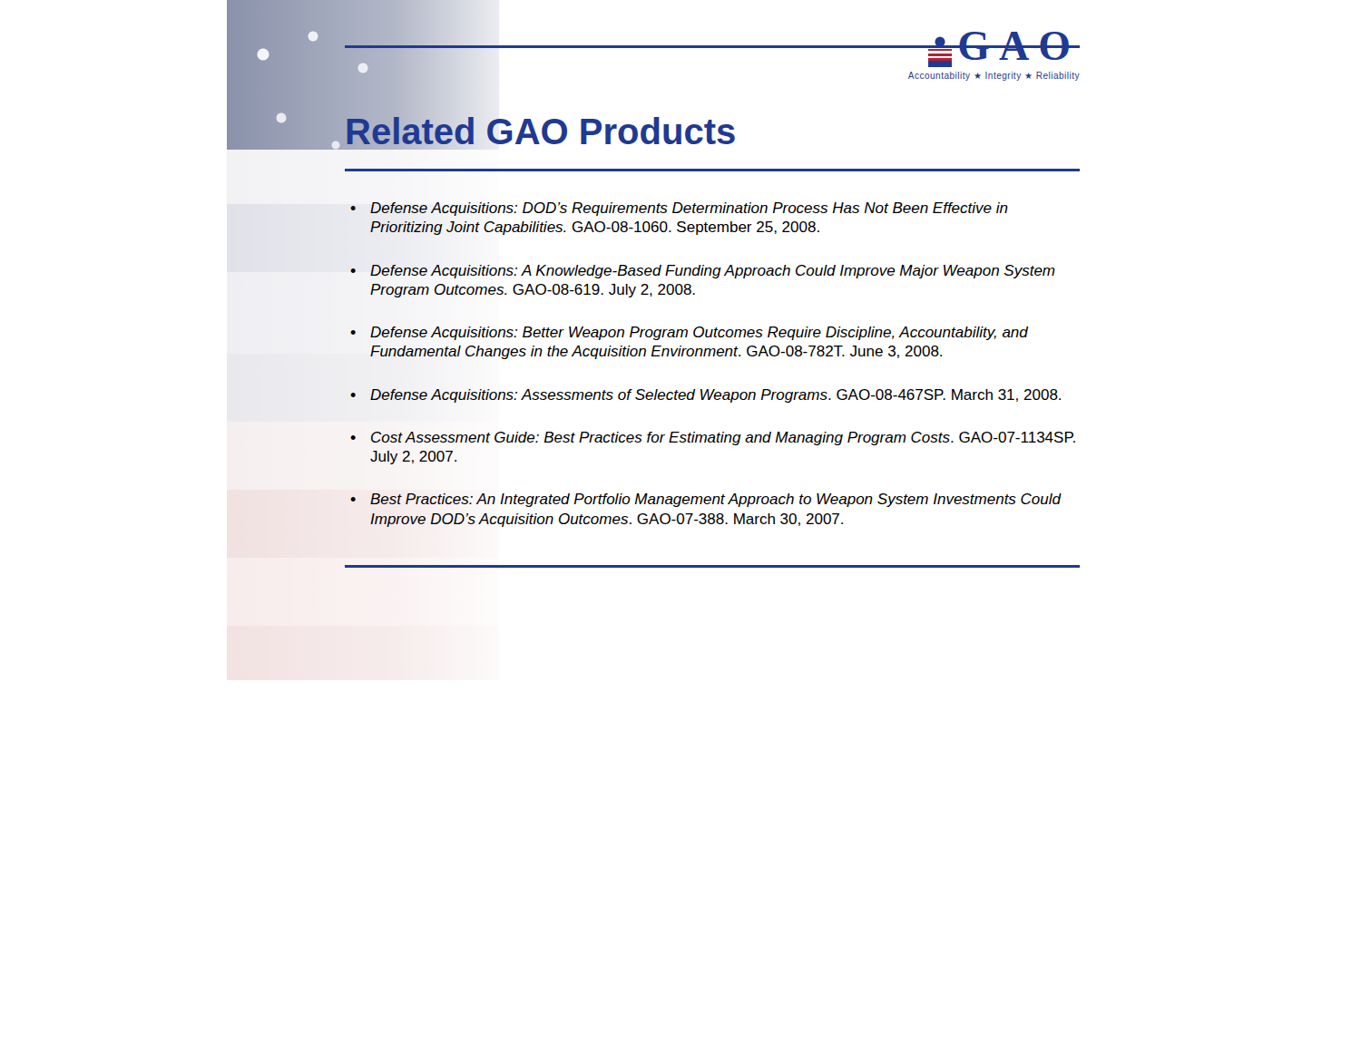GAO
Accountability ★ Integrity ★ Reliability
Related GAO Products
Defense Acquisitions: DOD’s Requirements Determination Process Has Not Been Effective in Prioritizing Joint Capabilities. GAO-08-1060. September 25, 2008.
Defense Acquisitions: A Knowledge-Based Funding Approach Could Improve Major Weapon System Program Outcomes. GAO-08-619. July 2, 2008.
Defense Acquisitions: Better Weapon Program Outcomes Require Discipline, Accountability, and Fundamental Changes in the Acquisition Environment. GAO-08-782T. June 3, 2008.
Defense Acquisitions: Assessments of Selected Weapon Programs. GAO-08-467SP. March 31, 2008.
Cost Assessment Guide: Best Practices for Estimating and Managing Program Costs. GAO-07-1134SP. July 2, 2007.
Best Practices: An Integrated Portfolio Management Approach to Weapon System Investments Could Improve DOD’s Acquisition Outcomes. GAO-07-388. March 30, 2007.